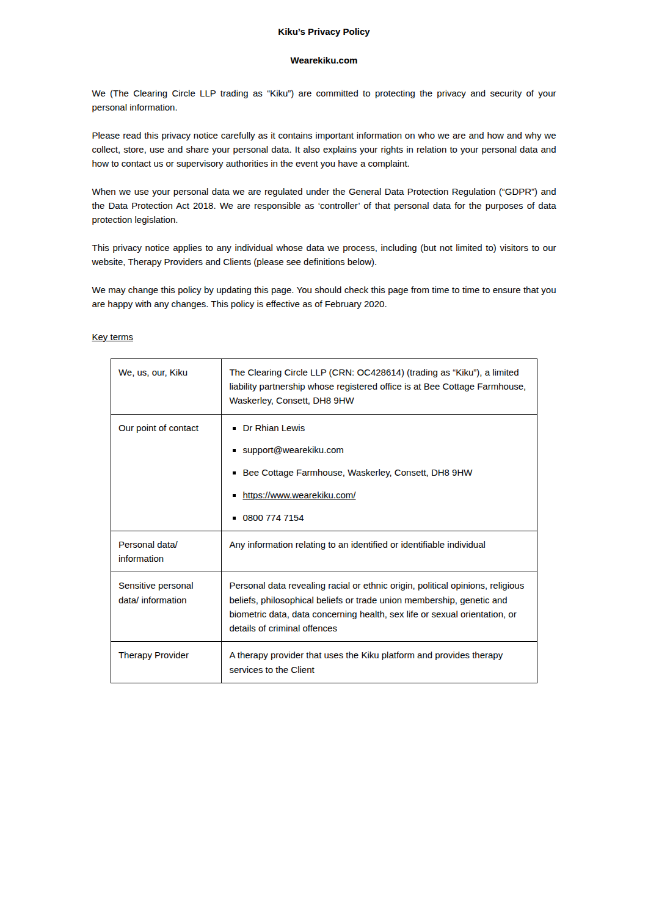Kiku’s Privacy Policy
Wearekiku.com
We (The Clearing Circle LLP trading as “Kiku”) are committed to protecting the privacy and security of your personal information.
Please read this privacy notice carefully as it contains important information on who we are and how and why we collect, store, use and share your personal data. It also explains your rights in relation to your personal data and how to contact us or supervisory authorities in the event you have a complaint.
When we use your personal data we are regulated under the General Data Protection Regulation (“GDPR”) and the Data Protection Act 2018. We are responsible as ‘controller’ of that personal data for the purposes of data protection legislation.
This privacy notice applies to any individual whose data we process, including (but not limited to) visitors to our website, Therapy Providers and Clients (please see definitions below).
We may change this policy by updating this page. You should check this page from time to time to ensure that you are happy with any changes. This policy is effective as of February 2020.
Key terms
| We, us, our, Kiku | The Clearing Circle LLP (CRN: OC428614) (trading as “Kiku”), a limited liability partnership whose registered office is at Bee Cottage Farmhouse, Waskerley, Consett, DH8 9HW |
| Our point of contact | Dr Rhian Lewis support@wearekiku.com Bee Cottage Farmhouse, Waskerley, Consett, DH8 9HW https://www.wearekiku.com/ 0800 774 7154 |
| Personal data/ information | Any information relating to an identified or identifiable individual |
| Sensitive personal data/ information | Personal data revealing racial or ethnic origin, political opinions, religious beliefs, philosophical beliefs or trade union membership, genetic and biometric data, data concerning health, sex life or sexual orientation, or details of criminal offences |
| Therapy Provider | A therapy provider that uses the Kiku platform and provides therapy services to the Client |